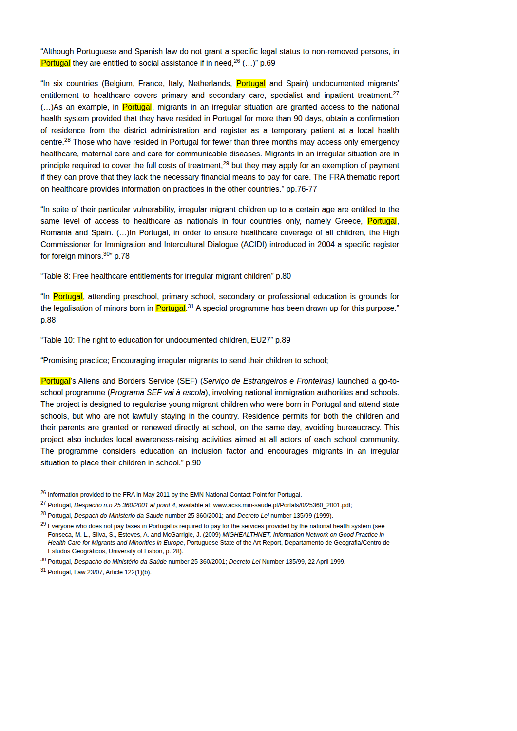“Although Portuguese and Spanish law do not grant a specific legal status to non-removed persons, in Portugal they are entitled to social assistance if in need,26 (…)” p.69
“In six countries (Belgium, France, Italy, Netherlands, Portugal and Spain) undocumented migrants’ entitlement to healthcare covers primary and secondary care, specialist and inpatient treatment.27 (…)As an example, in Portugal, migrants in an irregular situation are granted access to the national health system provided that they have resided in Portugal for more than 90 days, obtain a confirmation of residence from the district administration and register as a temporary patient at a local health centre.28 Those who have resided in Portugal for fewer than three months may access only emergency healthcare, maternal care and care for communicable diseases. Migrants in an irregular situation are in principle required to cover the full costs of treatment,29 but they may apply for an exemption of payment if they can prove that they lack the necessary financial means to pay for care. The FRA thematic report on healthcare provides information on practices in the other countries.” pp.76-77
“In spite of their particular vulnerability, irregular migrant children up to a certain age are entitled to the same level of access to healthcare as nationals in four countries only, namely Greece, Portugal, Romania and Spain. (…)In Portugal, in order to ensure healthcare coverage of all children, the High Commissioner for Immigration and Intercultural Dialogue (ACIDI) introduced in 2004 a specific register for foreign minors.30” p.78
“Table 8: Free healthcare entitlements for irregular migrant children” p.80
“In Portugal, attending preschool, primary school, secondary or professional education is grounds for the legalisation of minors born in Portugal.31 A special programme has been drawn up for this purpose.” p.88
“Table 10: The right to education for undocumented children, EU27” p.89
“Promising practice; Encouraging irregular migrants to send their children to school;
Portugal’s Aliens and Borders Service (SEF) (Serviço de Estrangeiros e Fronteiras) launched a go-to-school programme (Programa SEF vai à escola), involving national immigration authorities and schools. The project is designed to regularise young migrant children who were born in Portugal and attend state schools, but who are not lawfully staying in the country. Residence permits for both the children and their parents are granted or renewed directly at school, on the same day, avoiding bureaucracy. This project also includes local awareness-raising activities aimed at all actors of each school community. The programme considers education an inclusion factor and encourages migrants in an irregular situation to place their children in school.” p.90
26 Information provided to the FRA in May 2011 by the EMN National Contact Point for Portugal.
27 Portugal, Despacho n.o 25 360/2001 at point 4, available at: www.acss.min-saude.pt/Portals/0/25360_2001.pdf;
28 Portugal, Despach do Ministerio da Saude number 25 360/2001; and Decreto Lei number 135/99 (1999).
29 Everyone who does not pay taxes in Portugal is required to pay for the services provided by the national health system (see Fonseca, M. L., Silva, S., Esteves, A. and McGarrigle, J. (2009) MIGHEALTHNET, Information Network on Good Practice in Health Care for Migrants and Minorities in Europe, Portuguese State of the Art Report, Departamento de Geografia/Centro de Estudos Geográficos, University of Lisbon, p. 28).
30 Portugal, Despacho do Ministério da Saúde number 25 360/2001; Decreto Lei Number 135/99, 22 April 1999.
31 Portugal, Law 23/07, Article 122(1)(b).